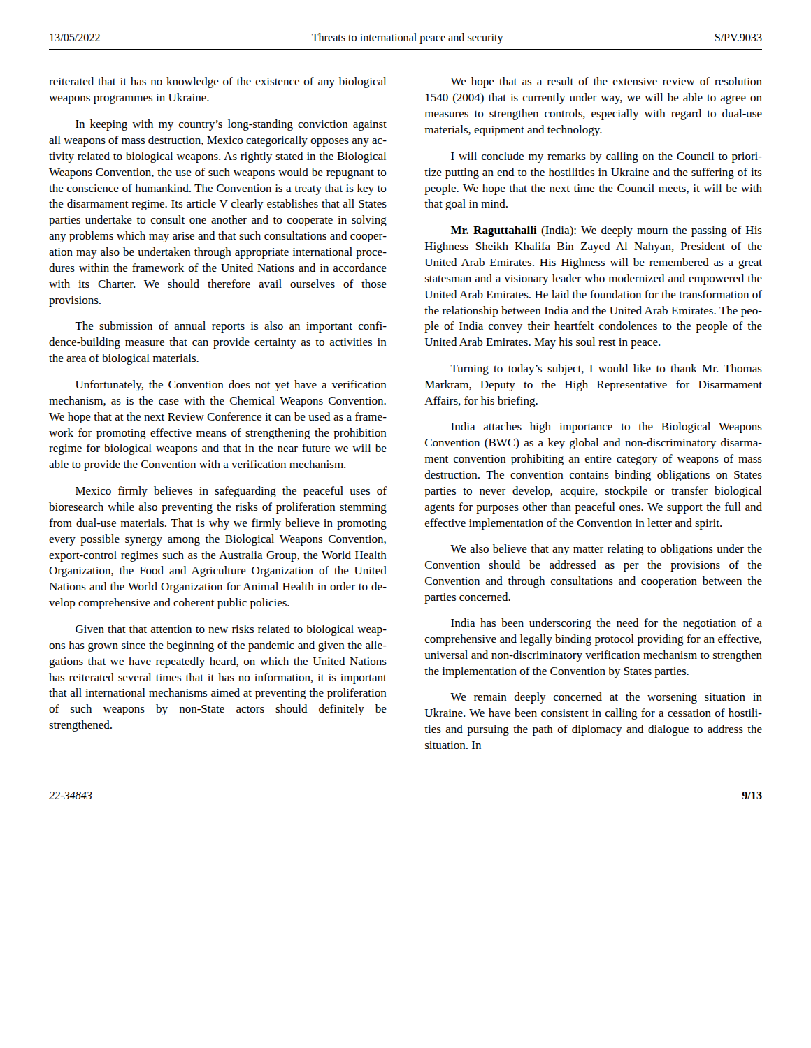13/05/2022 Threats to international peace and security S/PV.9033
reiterated that it has no knowledge of the existence of any biological weapons programmes in Ukraine.
In keeping with my country’s long-standing conviction against all weapons of mass destruction, Mexico categorically opposes any activity related to biological weapons. As rightly stated in the Biological Weapons Convention, the use of such weapons would be repugnant to the conscience of humankind. The Convention is a treaty that is key to the disarmament regime. Its article V clearly establishes that all States parties undertake to consult one another and to cooperate in solving any problems which may arise and that such consultations and cooperation may also be undertaken through appropriate international procedures within the framework of the United Nations and in accordance with its Charter. We should therefore avail ourselves of those provisions.
The submission of annual reports is also an important confidence-building measure that can provide certainty as to activities in the area of biological materials.
Unfortunately, the Convention does not yet have a verification mechanism, as is the case with the Chemical Weapons Convention. We hope that at the next Review Conference it can be used as a framework for promoting effective means of strengthening the prohibition regime for biological weapons and that in the near future we will be able to provide the Convention with a verification mechanism.
Mexico firmly believes in safeguarding the peaceful uses of bioresearch while also preventing the risks of proliferation stemming from dual-use materials. That is why we firmly believe in promoting every possible synergy among the Biological Weapons Convention, export-control regimes such as the Australia Group, the World Health Organization, the Food and Agriculture Organization of the United Nations and the World Organization for Animal Health in order to develop comprehensive and coherent public policies.
Given that that attention to new risks related to biological weapons has grown since the beginning of the pandemic and given the allegations that we have repeatedly heard, on which the United Nations has reiterated several times that it has no information, it is important that all international mechanisms aimed at preventing the proliferation of such weapons by non-State actors should definitely be strengthened.
We hope that as a result of the extensive review of resolution 1540 (2004) that is currently under way, we will be able to agree on measures to strengthen controls, especially with regard to dual-use materials, equipment and technology.
I will conclude my remarks by calling on the Council to prioritize putting an end to the hostilities in Ukraine and the suffering of its people. We hope that the next time the Council meets, it will be with that goal in mind.
Mr. Raguttahalli (India): We deeply mourn the passing of His Highness Sheikh Khalifa Bin Zayed Al Nahyan, President of the United Arab Emirates. His Highness will be remembered as a great statesman and a visionary leader who modernized and empowered the United Arab Emirates. He laid the foundation for the transformation of the relationship between India and the United Arab Emirates. The people of India convey their heartfelt condolences to the people of the United Arab Emirates. May his soul rest in peace.
Turning to today’s subject, I would like to thank Mr. Thomas Markram, Deputy to the High Representative for Disarmament Affairs, for his briefing.
India attaches high importance to the Biological Weapons Convention (BWC) as a key global and non-discriminatory disarmament convention prohibiting an entire category of weapons of mass destruction. The convention contains binding obligations on States parties to never develop, acquire, stockpile or transfer biological agents for purposes other than peaceful ones. We support the full and effective implementation of the Convention in letter and spirit.
We also believe that any matter relating to obligations under the Convention should be addressed as per the provisions of the Convention and through consultations and cooperation between the parties concerned.
India has been underscoring the need for the negotiation of a comprehensive and legally binding protocol providing for an effective, universal and non-discriminatory verification mechanism to strengthen the implementation of the Convention by States parties.
We remain deeply concerned at the worsening situation in Ukraine. We have been consistent in calling for a cessation of hostilities and pursuing the path of diplomacy and dialogue to address the situation. In
22-34843 9/13